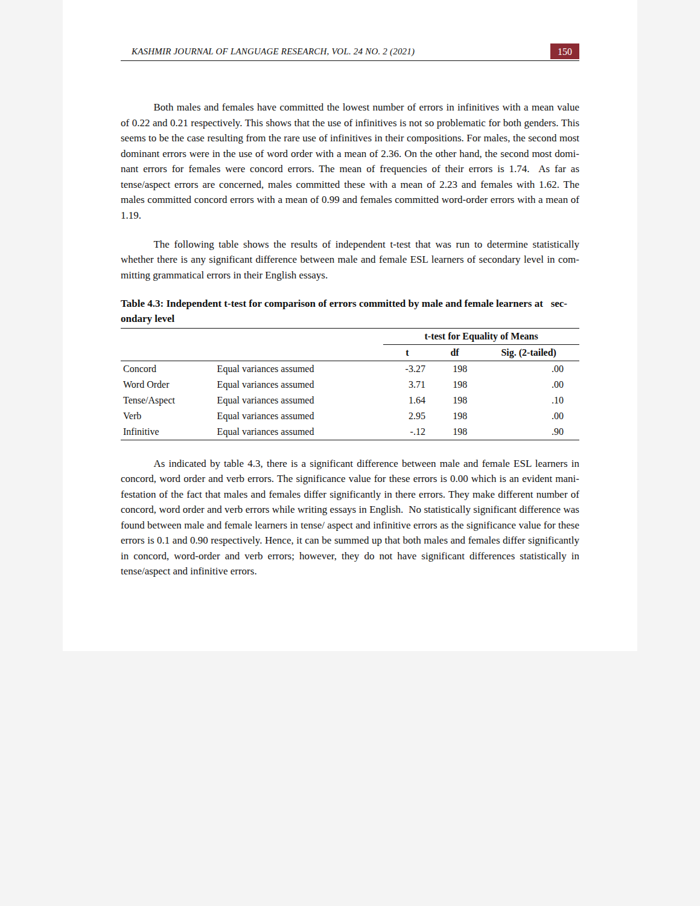KASHMIR JOURNAL OF LANGUAGE RESEARCH, VOL. 24 NO. 2 (2021)
150
Both males and females have committed the lowest number of errors in infinitives with a mean value of 0.22 and 0.21 respectively. This shows that the use of infinitives is not so problematic for both genders. This seems to be the case resulting from the rare use of infinitives in their compositions. For males, the second most dominant errors were in the use of word order with a mean of 2.36. On the other hand, the second most dominant errors for females were concord errors. The mean of frequencies of their errors is 1.74. As far as tense/aspect errors are concerned, males committed these with a mean of 2.23 and females with 1.62. The males committed concord errors with a mean of 0.99 and females committed word-order errors with a mean of 1.19.
The following table shows the results of independent t-test that was run to determine statistically whether there is any significant difference between male and female ESL learners of secondary level in committing grammatical errors in their English essays.
Table 4.3: Independent t-test for comparison of errors committed by male and female learners at secondary level
| | | t-test for Equality of Means |
| --- | --- | --- |
| | | t | df | Sig. (2-tailed) |
| Concord | Equal variances assumed | -3.27 | 198 | .00 |
| Word Order | Equal variances assumed | 3.71 | 198 | .00 |
| Tense/Aspect | Equal variances assumed | 1.64 | 198 | .10 |
| Verb | Equal variances assumed | 2.95 | 198 | .00 |
| Infinitive | Equal variances assumed | -.12 | 198 | .90 |
As indicated by table 4.3, there is a significant difference between male and female ESL learners in concord, word order and verb errors. The significance value for these errors is 0.00 which is an evident manifestation of the fact that males and females differ significantly in there errors. They make different number of concord, word order and verb errors while writing essays in English. No statistically significant difference was found between male and female learners in tense/ aspect and infinitive errors as the significance value for these errors is 0.1 and 0.90 respectively. Hence, it can be summed up that both males and females differ significantly in concord, word-order and verb errors; however, they do not have significant differences statistically in tense/aspect and infinitive errors.